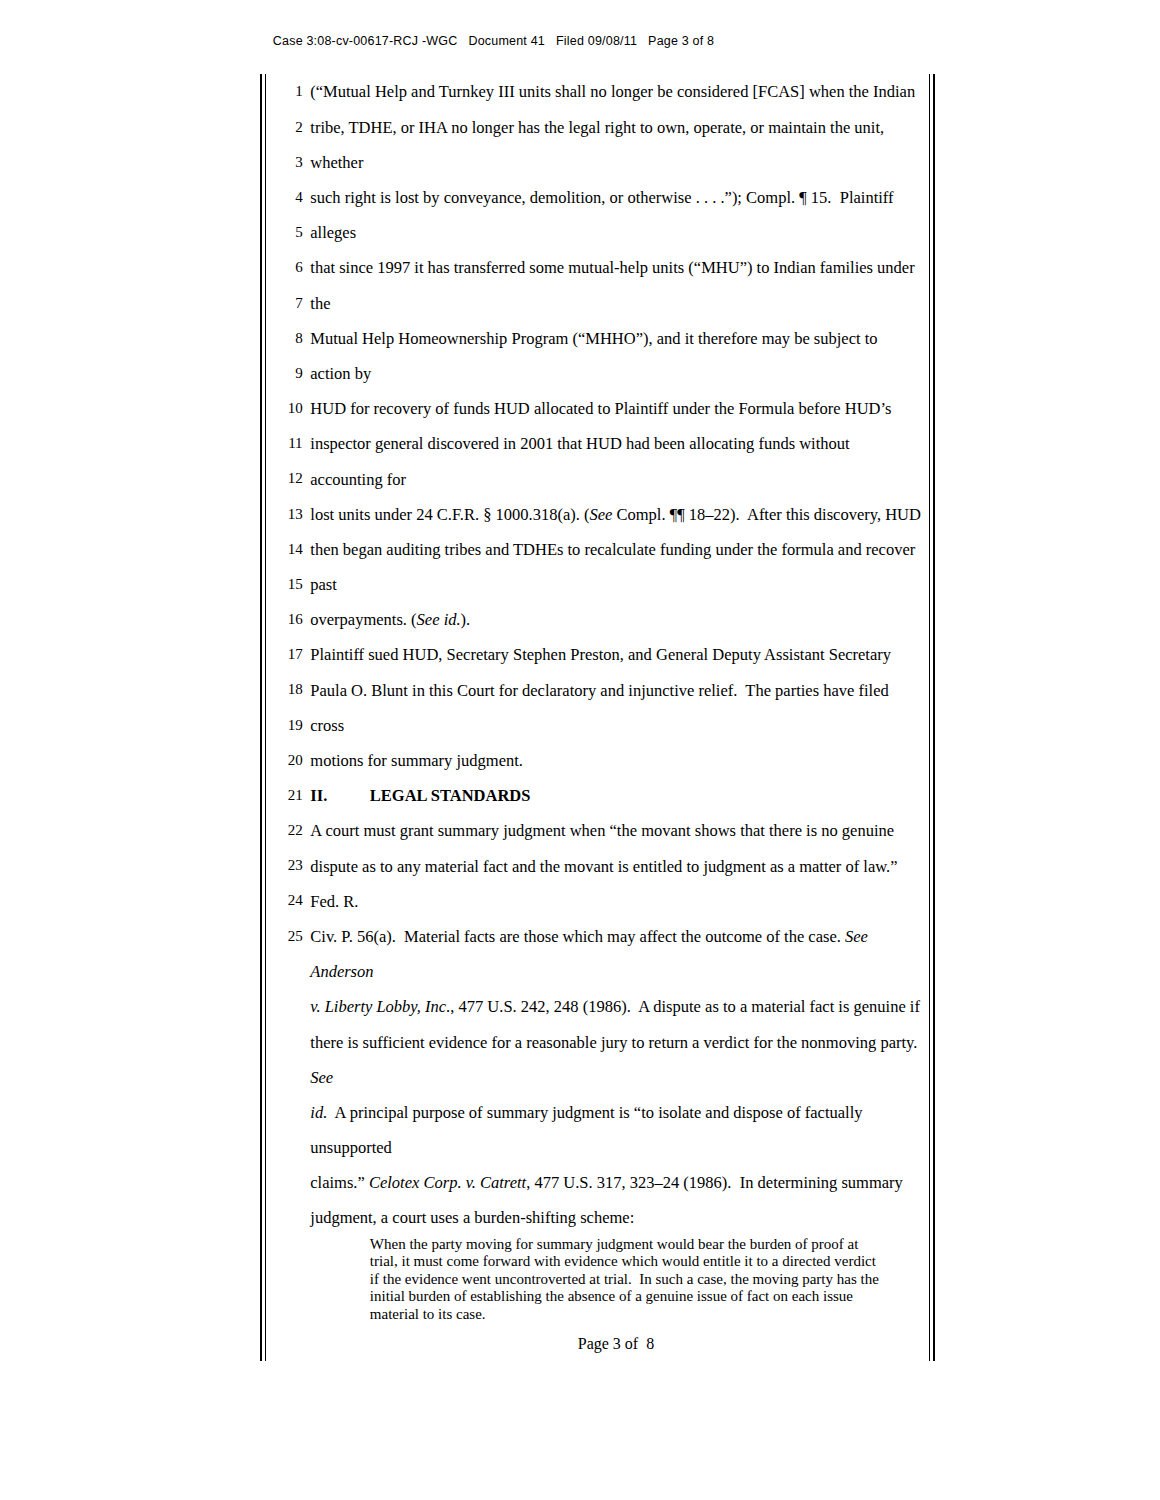Case 3:08-cv-00617-RCJ -WGC Document 41 Filed 09/08/11 Page 3 of 8
1
2
3
4
5
6
7
8
9
10
11
12
13
14
15
16
17
18
19
20
21
22
23
24
25
(“Mutual Help and Turnkey III units shall no longer be considered [FCAS] when the Indian
tribe, TDHE, or IHA no longer has the legal right to own, operate, or maintain the unit, whether
such right is lost by conveyance, demolition, or otherwise . . . .”); Compl. ¶ 15. Plaintiff alleges
that since 1997 it has transferred some mutual-help units (“MHU”) to Indian families under the
Mutual Help Homeownership Program (“MHHO”), and it therefore may be subject to action by
HUD for recovery of funds HUD allocated to Plaintiff under the Formula before HUD’s
inspector general discovered in 2001 that HUD had been allocating funds without accounting for
lost units under 24 C.F.R. § 1000.318(a). (See Compl. ¶¶ 18–22). After this discovery, HUD
then began auditing tribes and TDHEs to recalculate funding under the formula and recover past
overpayments. (See id.).
Plaintiff sued HUD, Secretary Stephen Preston, and General Deputy Assistant Secretary
Paula O. Blunt in this Court for declaratory and injunctive relief. The parties have filed cross
motions for summary judgment.
II. LEGAL STANDARDS
A court must grant summary judgment when “the movant shows that there is no genuine
dispute as to any material fact and the movant is entitled to judgment as a matter of law.” Fed. R.
Civ. P. 56(a). Material facts are those which may affect the outcome of the case. See Anderson
v. Liberty Lobby, Inc., 477 U.S. 242, 248 (1986). A dispute as to a material fact is genuine if
there is sufficient evidence for a reasonable jury to return a verdict for the nonmoving party. See
id. A principal purpose of summary judgment is “to isolate and dispose of factually unsupported
claims.” Celotex Corp. v. Catrett, 477 U.S. 317, 323–24 (1986). In determining summary
judgment, a court uses a burden-shifting scheme:
When the party moving for summary judgment would bear the burden of proof at
trial, it must come forward with evidence which would entitle it to a directed verdict
if the evidence went uncontroverted at trial. In such a case, the moving party has the
initial burden of establishing the absence of a genuine issue of fact on each issue
material to its case.
Page 3 of 8